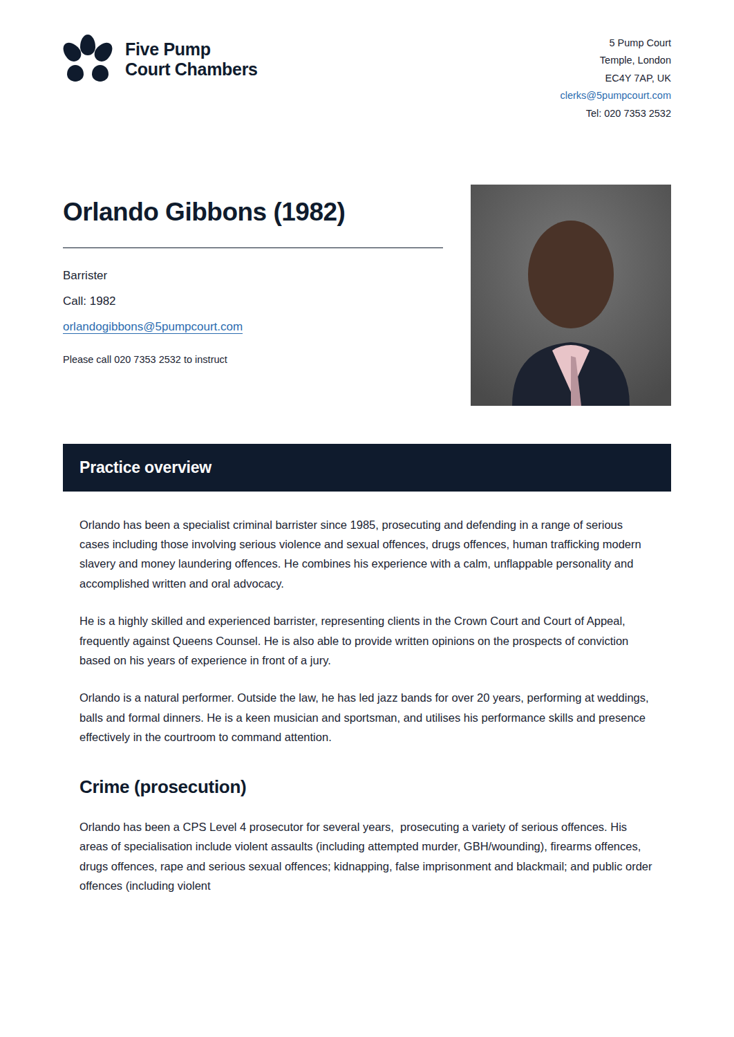Five Pump
Court Chambers
5 Pump Court
Temple, London
EC4Y 7AP, UK
clerks@5pumpcourt.com
Tel: 020 7353 2532
Orlando Gibbons (1982)
Barrister
Call: 1982
orlandogibbons@5pumpcourt.com
Please call 020 7353 2532 to instruct
Practice overview
Orlando has been a specialist criminal barrister since 1985, prosecuting and defending in a range of serious cases including those involving serious violence and sexual offences, drugs offences, human trafficking modern slavery and money laundering offences. He combines his experience with a calm, unflappable personality and accomplished written and oral advocacy.
He is a highly skilled and experienced barrister, representing clients in the Crown Court and Court of Appeal, frequently against Queens Counsel. He is also able to provide written opinions on the prospects of conviction based on his years of experience in front of a jury.
Orlando is a natural performer. Outside the law, he has led jazz bands for over 20 years, performing at weddings, balls and formal dinners. He is a keen musician and sportsman, and utilises his performance skills and presence effectively in the courtroom to command attention.
Crime (prosecution)
Orlando has been a CPS Level 4 prosecutor for several years, prosecuting a variety of serious offences. His areas of specialisation include violent assaults (including attempted murder, GBH/wounding), firearms offences, drugs offences, rape and serious sexual offences; kidnapping, false imprisonment and blackmail; and public order offences (including violent